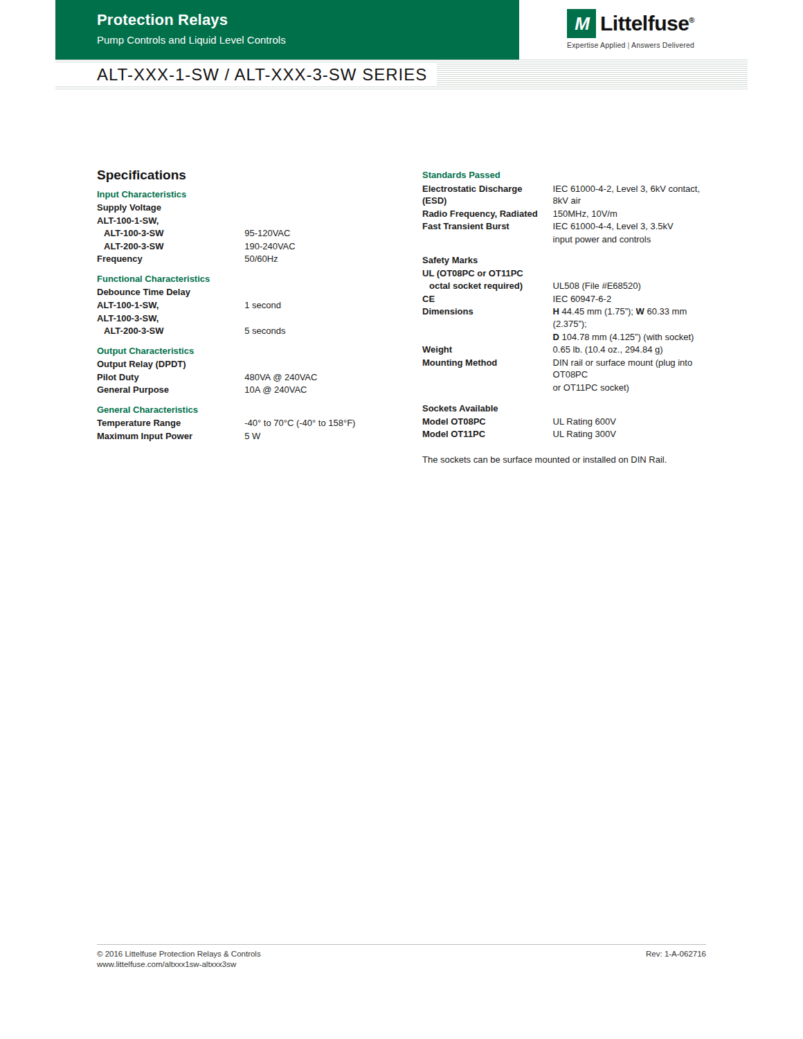Protection Relays
Pump Controls and Liquid Level Controls
M
Littelfuse®
Expertise Applied | Answers Delivered
ALT-XXX-1-SW / ALT-XXX-3-SW SERIES
Specifications
Input Characteristics
| Supply Voltage | |
| ALT-100-1-SW, | |
| ALT-100-3-SW | 95-120VAC |
| ALT-200-3-SW | 190-240VAC |
| Frequency | 50/60Hz |
Functional Characteristics
| Debounce Time Delay | |
| ALT-100-1-SW, | 1 second |
| ALT-100-3-SW, | |
| ALT-200-3-SW | 5 seconds |
Output Characteristics
| Output Relay (DPDT) | |
| Pilot Duty | 480VA @ 240VAC |
| General Purpose | 10A @ 240VAC |
General Characteristics
| Temperature Range | -40° to 70°C (-40° to 158°F) |
| Maximum Input Power | 5 W |
Standards Passed
| Electrostatic Discharge (ESD) | IEC 61000-4-2, Level 3, 6kV contact, 8kV air |
| Radio Frequency, Radiated | 150MHz, 10V/m |
| Fast Transient Burst | IEC 61000-4-4, Level 3, 3.5kV |
| | input power and controls |
| Safety Marks | |
| UL (OT08PC or OT11PC | |
| octal socket required) | UL508 (File #E68520) |
| CE | IEC 60947-6-2 |
| Dimensions | H 44.45 mm (1.75”); W 60.33 mm (2.375”); |
| | D 104.78 mm (4.125”) (with socket) |
| Weight | 0.65 lb. (10.4 oz., 294.84 g) |
| Mounting Method | DIN rail or surface mount (plug into OT08PC |
| | or OT11PC socket) |
| Sockets Available | |
| Model OT08PC | UL Rating 600V |
| Model OT11PC | UL Rating 300V |
The sockets can be surface mounted or installed on DIN Rail.
© 2016 Littelfuse Protection Relays & Controls
www.littelfuse.com/altxxx1sw-altxxx3sw
Rev: 1-A-062716